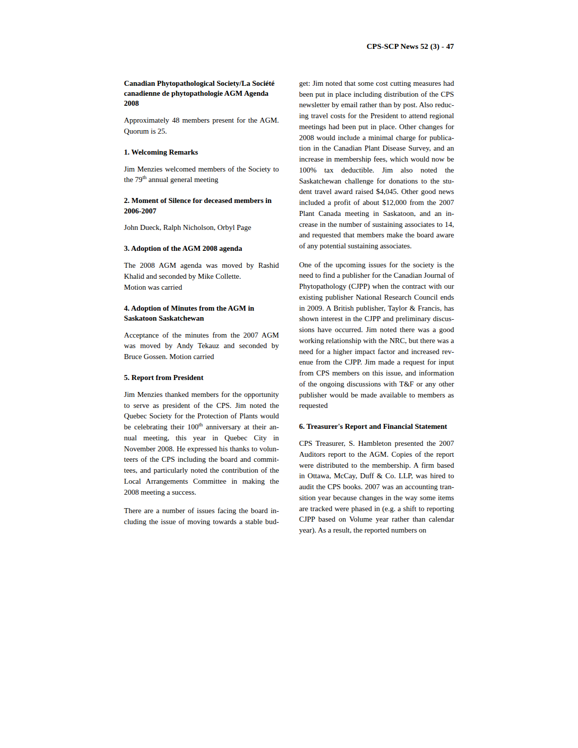CPS-SCP News 52 (3) - 47
Canadian Phytopathological Society/La Société canadienne de phytopathologie AGM Agenda 2008
Approximately 48 members present for the AGM. Quorum is 25.
1. Welcoming Remarks
Jim Menzies welcomed members of the Society to the 79th annual general meeting
2. Moment of Silence for deceased members in 2006-2007
John Dueck, Ralph Nicholson, Orbyl Page
3. Adoption of the AGM 2008 agenda
The 2008 AGM agenda was moved by Rashid Khalid and seconded by Mike Collette.
Motion was carried
4. Adoption of Minutes from the AGM in Saskatoon Saskatchewan
Acceptance of the minutes from the 2007 AGM was moved by Andy Tekauz and seconded by Bruce Gossen. Motion carried
5. Report from President
Jim Menzies thanked members for the opportunity to serve as president of the CPS. Jim noted the Quebec Society for the Protection of Plants would be celebrating their 100th anniversary at their annual meeting, this year in Quebec City in November 2008. He expressed his thanks to volunteers of the CPS including the board and committees, and particularly noted the contribution of the Local Arrangements Committee in making the 2008 meeting a success.
There are a number of issues facing the board including the issue of moving towards a stable budget: Jim noted that some cost cutting measures had been put in place including distribution of the CPS newsletter by email rather than by post. Also reducing travel costs for the President to attend regional meetings had been put in place. Other changes for 2008 would include a minimal charge for publication in the Canadian Plant Disease Survey, and an increase in membership fees, which would now be 100% tax deductible. Jim also noted the Saskatchewan challenge for donations to the student travel award raised $4,045. Other good news included a profit of about $12,000 from the 2007 Plant Canada meeting in Saskatoon, and an increase in the number of sustaining associates to 14, and requested that members make the board aware of any potential sustaining associates.
One of the upcoming issues for the society is the need to find a publisher for the Canadian Journal of Phytopathology (CJPP) when the contract with our existing publisher National Research Council ends in 2009. A British publisher, Taylor & Francis, has shown interest in the CJPP and preliminary discussions have occurred. Jim noted there was a good working relationship with the NRC, but there was a need for a higher impact factor and increased revenue from the CJPP. Jim made a request for input from CPS members on this issue, and information of the ongoing discussions with T&F or any other publisher would be made available to members as requested
6. Treasurer's Report and Financial Statement
CPS Treasurer, S. Hambleton presented the 2007 Auditors report to the AGM. Copies of the report were distributed to the membership. A firm based in Ottawa, McCay, Duff & Co. LLP, was hired to audit the CPS books. 2007 was an accounting transition year because changes in the way some items are tracked were phased in (e.g. a shift to reporting CJPP based on Volume year rather than calendar year). As a result, the reported numbers on